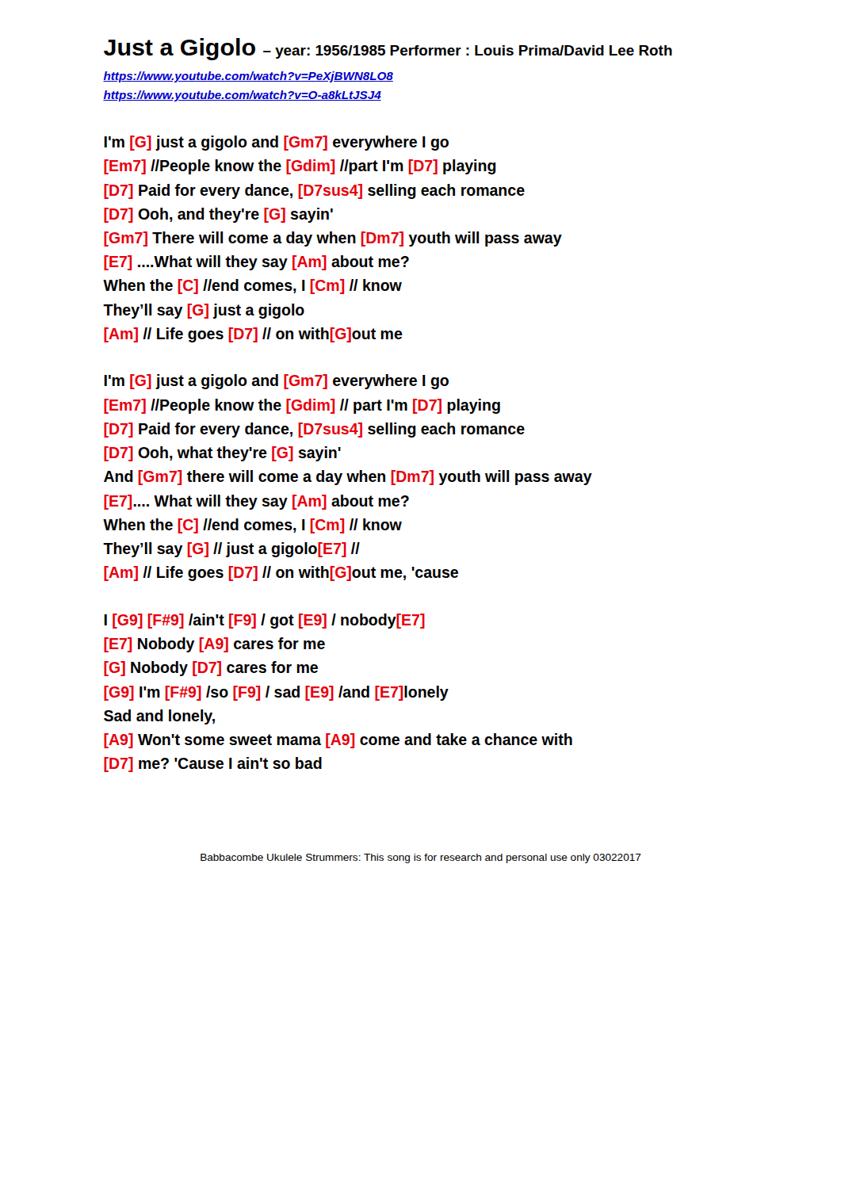Just a Gigolo – year: 1956/1985 Performer : Louis Prima/David Lee Roth
https://www.youtube.com/watch?v=PeXjBWN8LO8
https://www.youtube.com/watch?v=O-a8kLtJSJ4
I'm [G] just a gigolo and [Gm7] everywhere I go
[Em7] //People know the [Gdim] //part I'm [D7] playing
[D7] Paid for every dance, [D7sus4] selling each romance
[D7] Ooh, and they're [G] sayin'
[Gm7] There will come a day when [Dm7] youth will pass away
[E7] ....What will they say [Am] about me?
When the [C] //end comes, I [Cm] // know
They’ll say [G] just a gigolo
[Am] // Life goes [D7] // on with[G] out me
I'm [G] just a gigolo and [Gm7] everywhere I go
[Em7] //People know the [Gdim] // part I'm [D7] playing
[D7] Paid for every dance, [D7sus4] selling each romance
[D7] Ooh, what they're [G] sayin'
And [Gm7] there will come a day when [Dm7] youth will pass away
[E7].... What will they say [Am] about me?
When the [C] //end comes, I [Cm] // know
They’ll say [G] // just a gigolo[E7] //
[Am] // Life goes [D7] // on with[G] out me, 'cause
I [G9] [F#9] /ain't [F9] / got [E9] / nobody[E7]
[E7] Nobody [A9] cares for me
[G] Nobody [D7] cares for me
[G9] I'm [F#9] /so [F9] / sad [E9] /and [E7] lonely
Sad and lonely,
[A9] Won't some sweet mama [A9] come and take a chance with
[D7] me? 'Cause I ain't so bad
Babbacombe Ukulele Strummers: This song is for research and personal use only 03022017